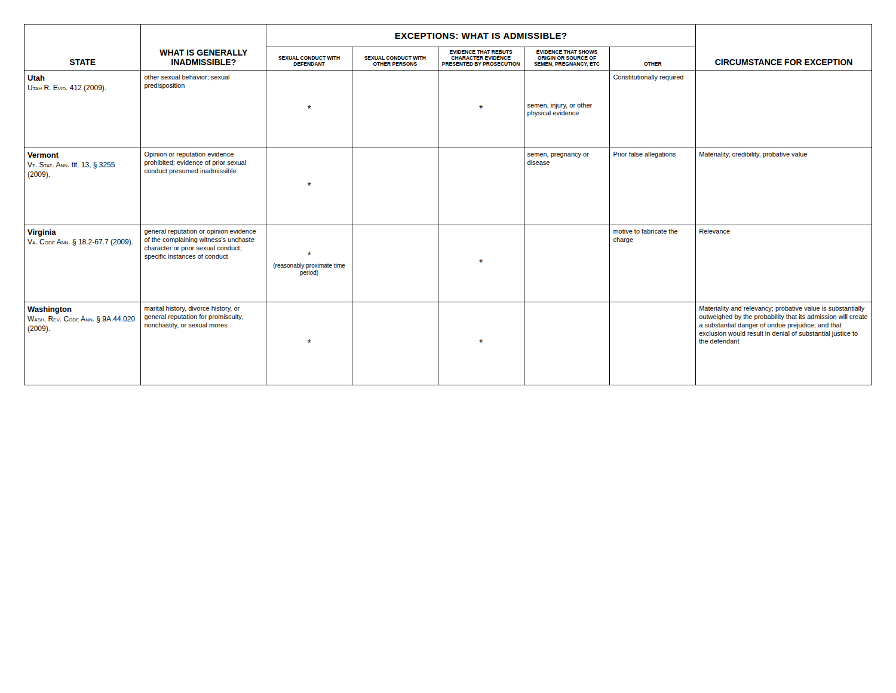| STATE | WHAT IS GENERALLY INADMISSIBLE? | EXCEPTIONS: WHAT IS ADMISSIBLE? | CIRCUMSTANCE FOR EXCEPTION |
| --- | --- | --- | --- |
| Sexual conduct with defendant | Sexual conduct with other persons | Evidence that rebuts character evidence presented by prosecution | Evidence that shows origin or source of semen, pregnancy, etc | Other |
| Utah Utah R. Evid. 412 (2009). | other sexual behavior; sexual predisposition | * | | * | semen, injury, or other physical evidence | Constitutionally required | |
| Vermont Vt. Stat. Ann. tit. 13, § 3255 (2009). | Opinion or reputation evidence prohibited; evidence of prior sexual conduct presumed inadmissible | * | | | semen, pregnancy or disease | Prior false allegations | Materiality, credibility, probative value |
| Virginia Va. Code Ann. § 18.2-67.7 (2009). | general reputation or opinion evidence of the complaining witness's unchaste character or prior sexual conduct; specific instances of conduct | * (reasonably proximate time period) | | * | | motive to fabricate the charge | Relevance |
| Washington Wash. Rev. Code Ann. § 9A.44.020 (2009). | marital history, divorce history, or general reputation for promiscuity, nonchastity, or sexual mores | * | | * | | | Materiality and relevancy; probative value is substantially outweighed by the probability that its admission will create a substantial danger of undue prejudice; and that exclusion would result in denial of substantial justice to the defendant |